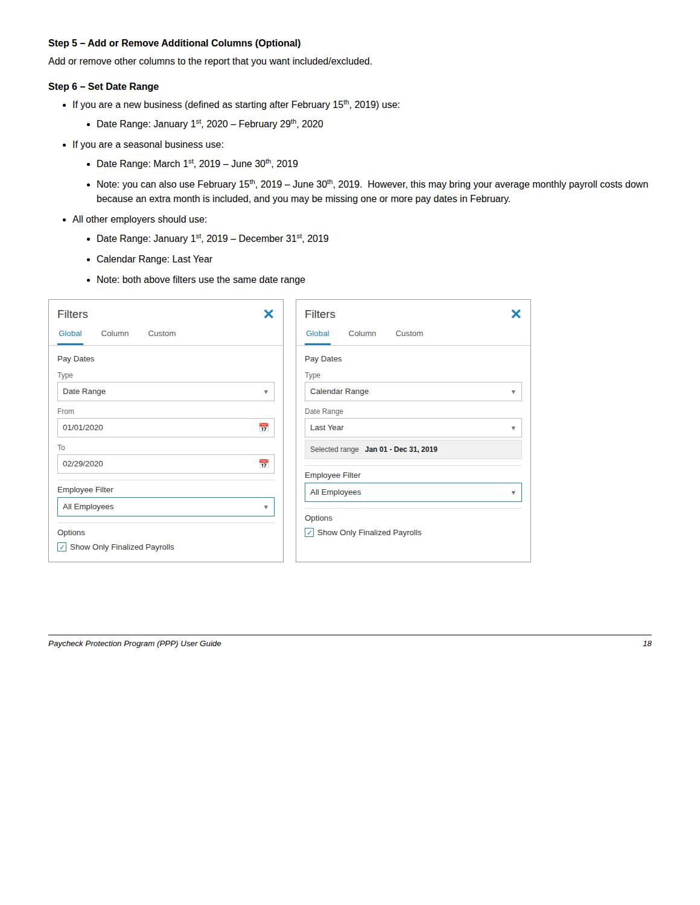Step 5 – Add or Remove Additional Columns (Optional)
Add or remove other columns to the report that you want included/excluded.
Step 6 – Set Date Range
If you are a new business (defined as starting after February 15th, 2019) use:
Date Range: January 1st, 2020 – February 29th, 2020
If you are a seasonal business use:
Date Range: March 1st, 2019 – June 30th, 2019
Note: you can also use February 15th, 2019 – June 30th, 2019. However, this may bring your average monthly payroll costs down because an extra month is included, and you may be missing one or more pay dates in February.
All other employers should use:
Date Range: January 1st, 2019 – December 31st, 2019
Calendar Range: Last Year
Note: both above filters use the same date range
Filters ✕
Global Column Custom
Pay Dates
Type
Date Range ▼
From
01/01/2020 📅
To
02/29/2020 📅
Employee Filter
All Employees ▼
Options
✓ Show Only Finalized Payrolls
Filters ✕
Global Column Custom
Pay Dates
Type
Calendar Range ▼
Date Range
Last Year ▼
Selected range Jan 01 - Dec 31, 2019
Employee Filter
All Employees ▼
Options
✓ Show Only Finalized Payrolls
Paycheck Protection Program (PPP) User Guide 18